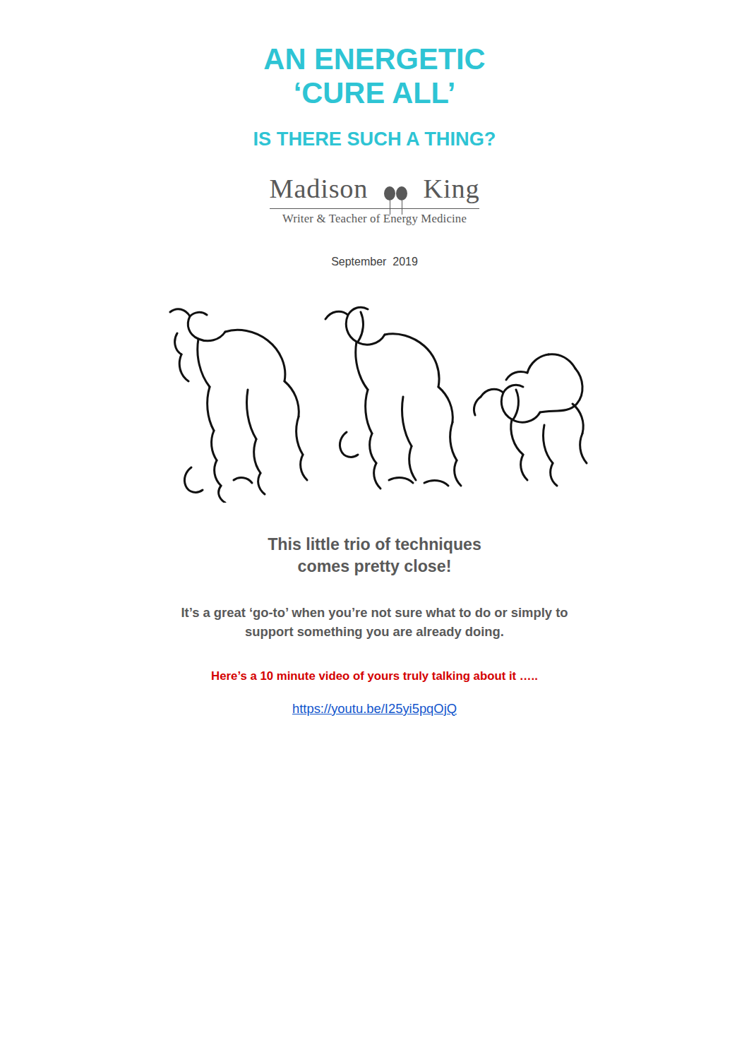AN ENERGETIC
‘CURE ALL’
IS THERE SUCH A THING?
Madison King
Writer & Teacher of Energy Medicine
September 2019
Line sketch of three leaping animals A loose black ink line drawing of three playful animals — resembling goats or kids — bounding one behind the other from left to right.
This little trio of techniques
comes pretty close!
It’s a great ‘go-to’ when you’re not sure what to do or simply to support something you are already doing.
Here’s a 10 minute video of yours truly talking about it …..
https://youtu.be/I25yi5pqOjQ